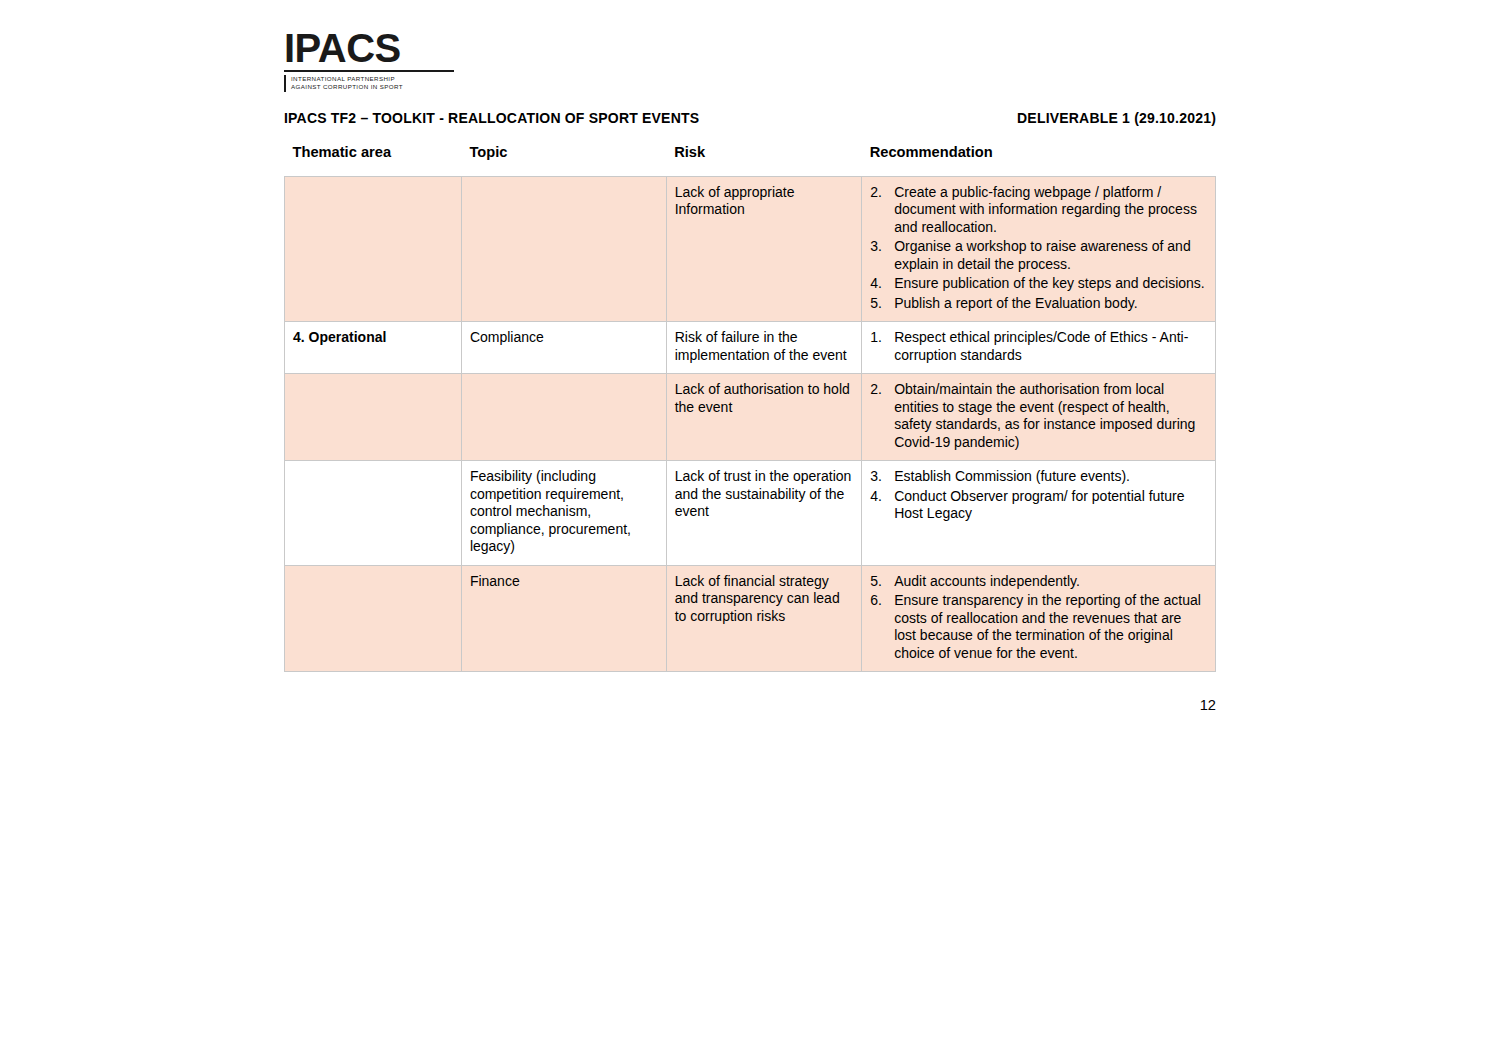IPACS
International Partnership
Against Corruption in Sport
IPACS TF2 – Toolkit - Reallocation of Sport Events
Deliverable 1 (29.10.2021)
| Thematic area | Topic | Risk | Recommendation |
| --- | --- | --- | --- |
| | | Lack of appropriate Information | 2. Create a public-facing webpage / platform / document with information regarding the process and reallocation. 3. Organise a workshop to raise awareness of and explain in detail the process. 4. Ensure publication of the key steps and decisions. 5. Publish a report of the Evaluation body. |
| 4. Operational | Compliance | Risk of failure in the implementation of the event | 1. Respect ethical principles/Code of Ethics - Anti-corruption standards |
| | | Lack of authorisation to hold the event | 2. Obtain/maintain the authorisation from local entities to stage the event (respect of health, safety standards, as for instance imposed during Covid-19 pandemic) |
| | Feasibility (including competition requirement, control mechanism, compliance, procurement, legacy) | Lack of trust in the operation and the sustainability of the event | 3. Establish Commission (future events). 4. Conduct Observer program/ for potential future Host Legacy |
| | Finance | Lack of financial strategy and transparency can lead to corruption risks | 5. Audit accounts independently. 6. Ensure transparency in the reporting of the actual costs of reallocation and the revenues that are lost because of the termination of the original choice of venue for the event. |
12